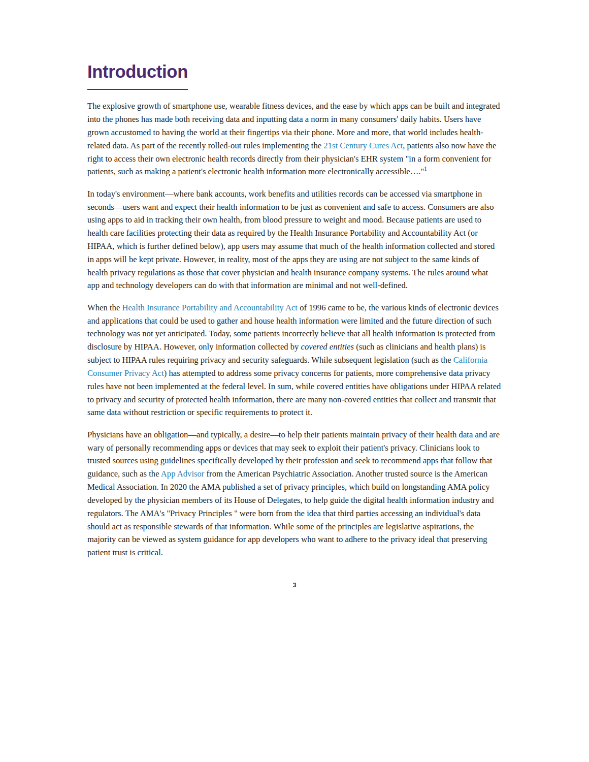Introduction
The explosive growth of smartphone use, wearable fitness devices, and the ease by which apps can be built and integrated into the phones has made both receiving data and inputting data a norm in many consumers' daily habits. Users have grown accustomed to having the world at their fingertips via their phone. More and more, that world includes health-related data. As part of the recently rolled-out rules implementing the 21st Century Cures Act, patients also now have the right to access their own electronic health records directly from their physician's EHR system "in a form convenient for patients, such as making a patient's electronic health information more electronically accessible…."1
In today's environment—where bank accounts, work benefits and utilities records can be accessed via smartphone in seconds—users want and expect their health information to be just as convenient and safe to access. Consumers are also using apps to aid in tracking their own health, from blood pressure to weight and mood. Because patients are used to health care facilities protecting their data as required by the Health Insurance Portability and Accountability Act (or HIPAA, which is further defined below), app users may assume that much of the health information collected and stored in apps will be kept private. However, in reality, most of the apps they are using are not subject to the same kinds of health privacy regulations as those that cover physician and health insurance company systems. The rules around what app and technology developers can do with that information are minimal and not well-defined.
When the Health Insurance Portability and Accountability Act of 1996 came to be, the various kinds of electronic devices and applications that could be used to gather and house health information were limited and the future direction of such technology was not yet anticipated. Today, some patients incorrectly believe that all health information is protected from disclosure by HIPAA. However, only information collected by covered entities (such as clinicians and health plans) is subject to HIPAA rules requiring privacy and security safeguards. While subsequent legislation (such as the California Consumer Privacy Act) has attempted to address some privacy concerns for patients, more comprehensive data privacy rules have not been implemented at the federal level. In sum, while covered entities have obligations under HIPAA related to privacy and security of protected health information, there are many non-covered entities that collect and transmit that same data without restriction or specific requirements to protect it.
Physicians have an obligation—and typically, a desire—to help their patients maintain privacy of their health data and are wary of personally recommending apps or devices that may seek to exploit their patient's privacy. Clinicians look to trusted sources using guidelines specifically developed by their profession and seek to recommend apps that follow that guidance, such as the App Advisor from the American Psychiatric Association. Another trusted source is the American Medical Association. In 2020 the AMA published a set of privacy principles, which build on longstanding AMA policy developed by the physician members of its House of Delegates, to help guide the digital health information industry and regulators. The AMA's "Privacy Principles " were born from the idea that third parties accessing an individual's data should act as responsible stewards of that information. While some of the principles are legislative aspirations, the majority can be viewed as system guidance for app developers who want to adhere to the privacy ideal that preserving patient trust is critical.
3